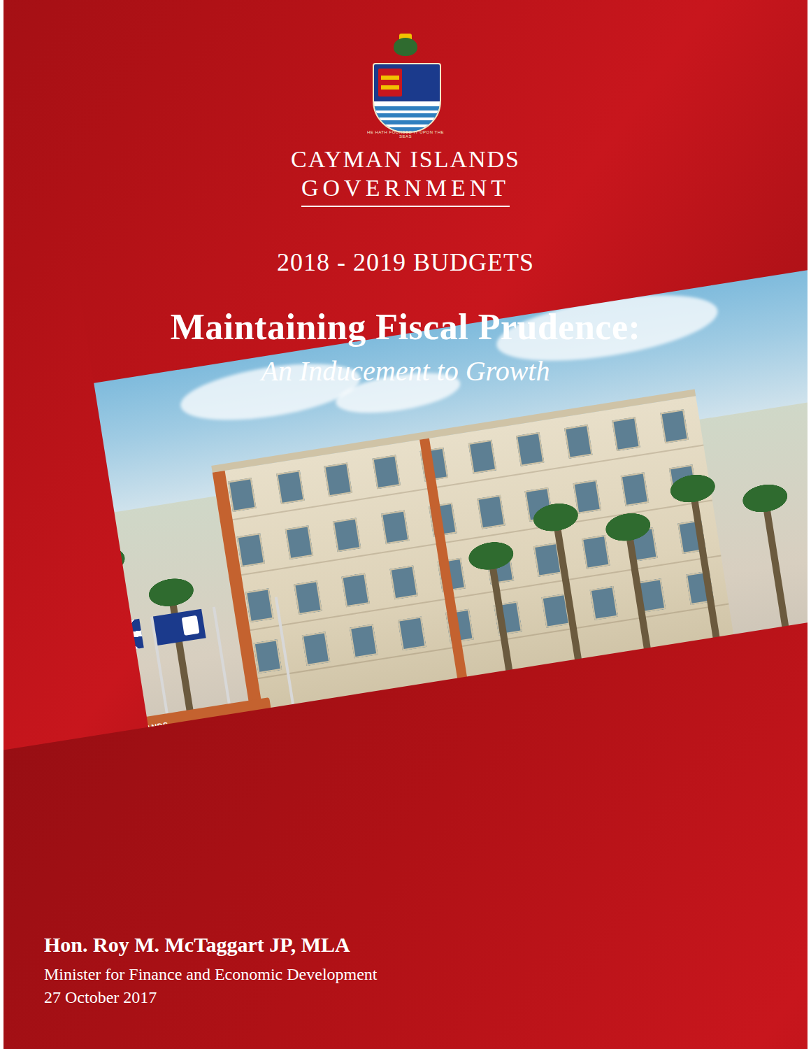CAYMAN ISLANDS GOVERNMENT ADMINISTRATION 133 ELGIN AVENUE
HE HATH FOUNDED IT UPON THE SEAS
CAYMAN ISLANDS
GOVERNMENT
2018 - 2019 BUDGETS
Maintaining Fiscal Prudence:
An Inducement to Growth
Hon. Roy M. McTaggart JP, MLA
Minister for Finance and Economic Development
27 October 2017